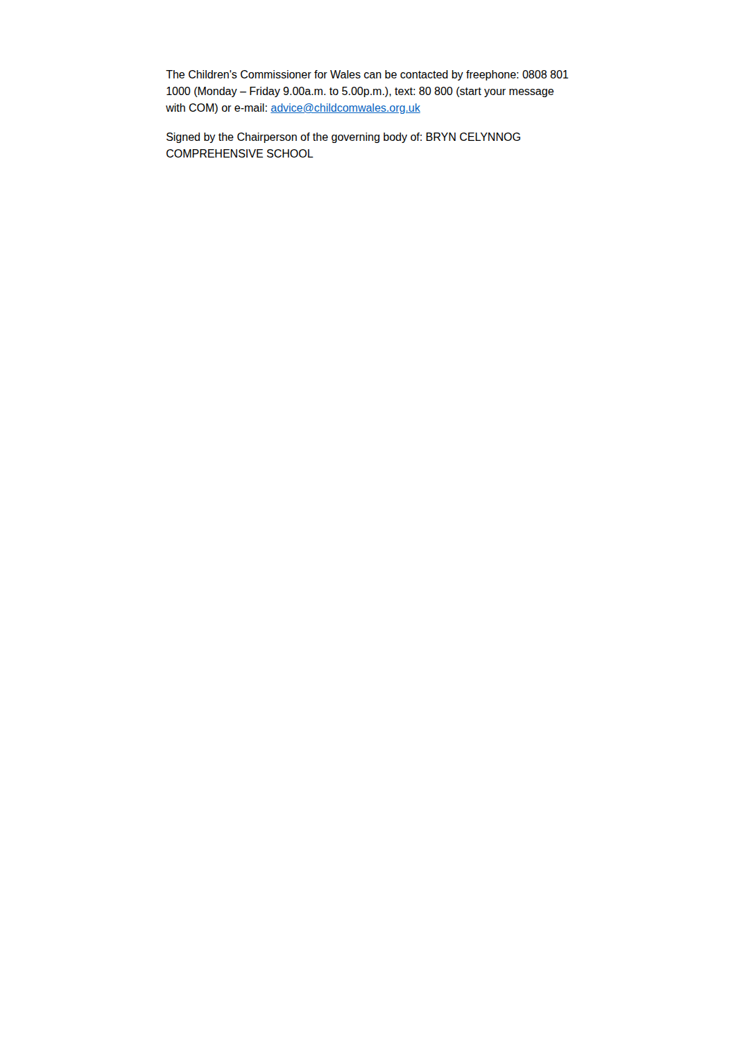The Children's Commissioner for Wales can be contacted by freephone: 0808 801 1000 (Monday – Friday 9.00a.m. to 5.00p.m.), text: 80 800 (start your message with COM) or e-mail: advice@childcomwales.org.uk
Signed by the Chairperson of the governing body of: BRYN CELYNNOG COMPREHENSIVE SCHOOL